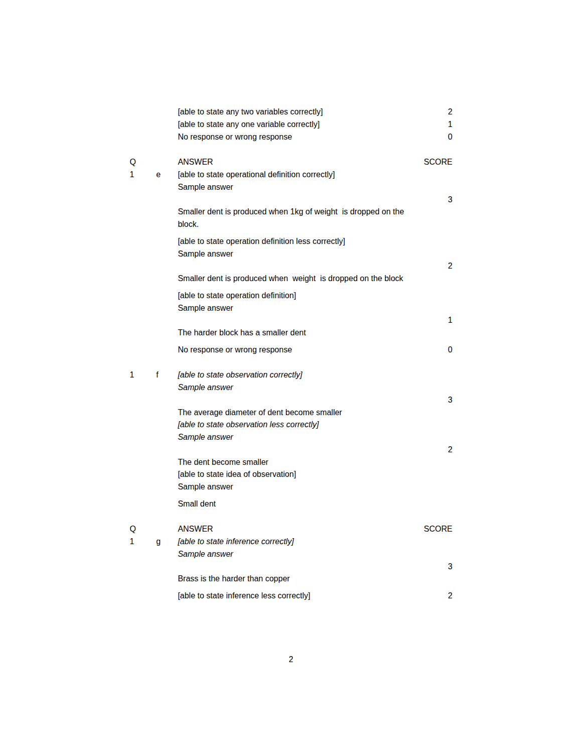| | | [able to state any two variables correctly] | 2 |
| | | [able to state any one variable correctly] | 1 |
| | | No response or wrong response | 0 |
| Q | | ANSWER | SCORE |
| 1 | e | [able to state operational definition correctly] | |
| | | Sample answer | |
| | | | 3 |
| | | Smaller dent is produced when 1kg of weight is dropped on the block. | |
| | | [able to state operation definition less correctly] | |
| | | Sample answer | |
| | | | 2 |
| | | Smaller dent is produced when weight is dropped on the block | |
| | | [able to state operation definition] | |
| | | Sample answer | |
| | | | 1 |
| | | The harder block has a smaller dent | |
| | | No response or wrong response | 0 |
| 1 | f | [able to state observation correctly] | |
| | | Sample answer | |
| | | | 3 |
| | | The average diameter of dent become smaller | |
| | | [able to state observation less correctly] | |
| | | Sample answer | |
| | | | 2 |
| | | The dent become smaller | |
| | | [able to state idea of observation] | |
| | | Sample answer | |
| | | Small dent | |
| Q | | ANSWER | SCORE |
| 1 | g | [able to state inference correctly] | |
| | | Sample answer | |
| | | | 3 |
| | | Brass is the harder than copper | |
| | | [able to state inference less correctly] | 2 |
2